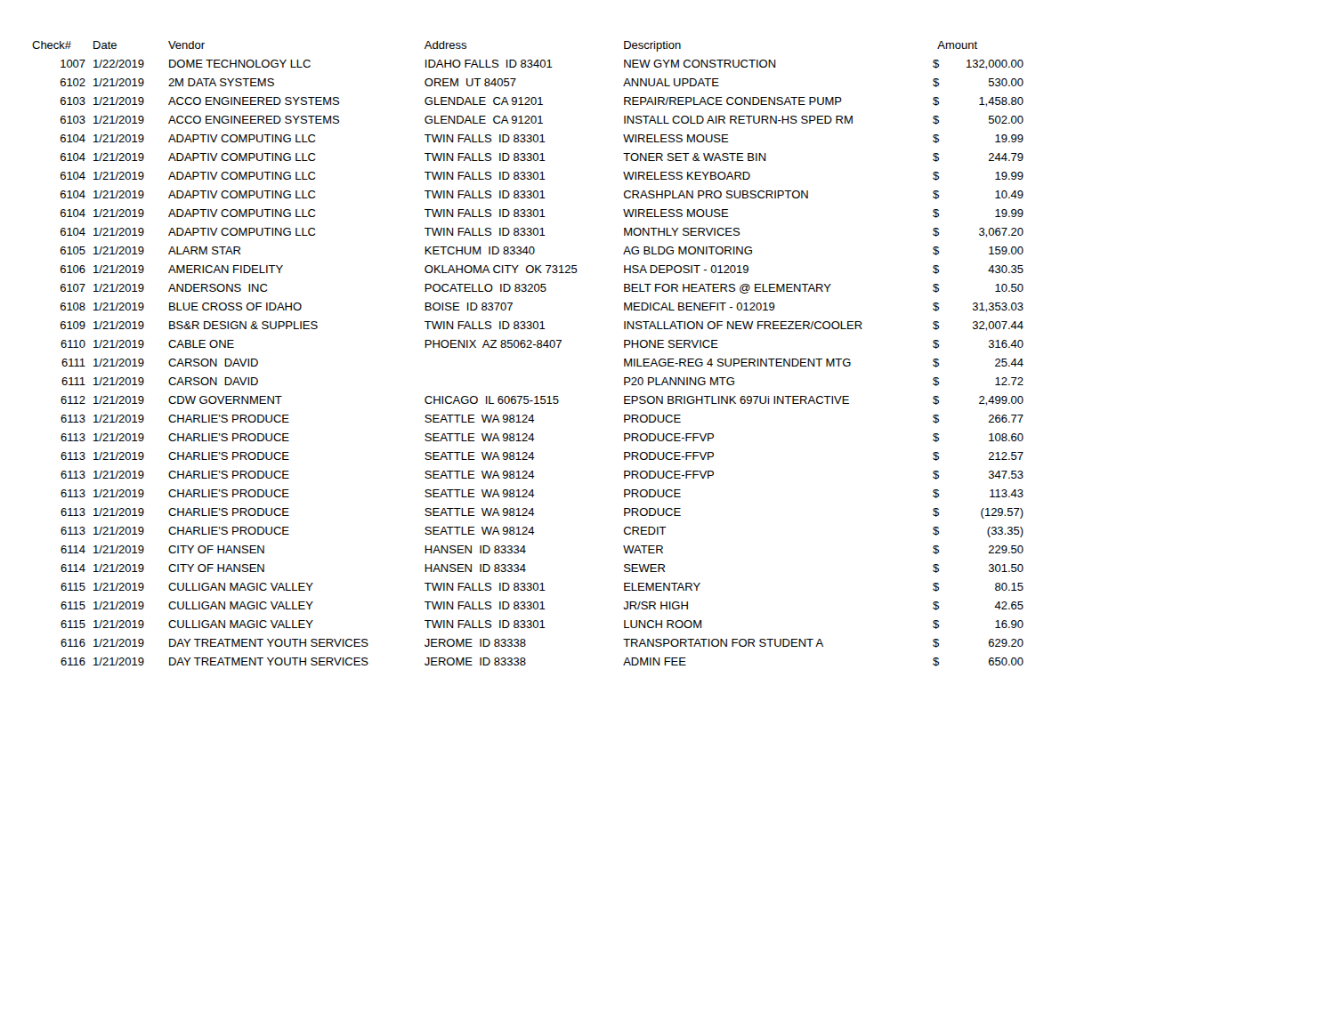| Check# | Date | Vendor | Address | Description | Amount |
| --- | --- | --- | --- | --- | --- |
| 1007 | 1/22/2019 | DOME TECHNOLOGY LLC | IDAHO FALLS ID 83401 | NEW GYM CONSTRUCTION | $ | 132,000.00 |
| 6102 | 1/21/2019 | 2M DATA SYSTEMS | OREM UT 84057 | ANNUAL UPDATE | $ | 530.00 |
| 6103 | 1/21/2019 | ACCO ENGINEERED SYSTEMS | GLENDALE CA 91201 | REPAIR/REPLACE CONDENSATE PUMP | $ | 1,458.80 |
| 6103 | 1/21/2019 | ACCO ENGINEERED SYSTEMS | GLENDALE CA 91201 | INSTALL COLD AIR RETURN-HS SPED RM | $ | 502.00 |
| 6104 | 1/21/2019 | ADAPTIV COMPUTING LLC | TWIN FALLS ID 83301 | WIRELESS MOUSE | $ | 19.99 |
| 6104 | 1/21/2019 | ADAPTIV COMPUTING LLC | TWIN FALLS ID 83301 | TONER SET & WASTE BIN | $ | 244.79 |
| 6104 | 1/21/2019 | ADAPTIV COMPUTING LLC | TWIN FALLS ID 83301 | WIRELESS KEYBOARD | $ | 19.99 |
| 6104 | 1/21/2019 | ADAPTIV COMPUTING LLC | TWIN FALLS ID 83301 | CRASHPLAN PRO SUBSCRIPTON | $ | 10.49 |
| 6104 | 1/21/2019 | ADAPTIV COMPUTING LLC | TWIN FALLS ID 83301 | WIRELESS MOUSE | $ | 19.99 |
| 6104 | 1/21/2019 | ADAPTIV COMPUTING LLC | TWIN FALLS ID 83301 | MONTHLY SERVICES | $ | 3,067.20 |
| 6105 | 1/21/2019 | ALARM STAR | KETCHUM ID 83340 | AG BLDG MONITORING | $ | 159.00 |
| 6106 | 1/21/2019 | AMERICAN FIDELITY | OKLAHOMA CITY OK 73125 | HSA DEPOSIT - 012019 | $ | 430.35 |
| 6107 | 1/21/2019 | ANDERSONS INC | POCATELLO ID 83205 | BELT FOR HEATERS @ ELEMENTARY | $ | 10.50 |
| 6108 | 1/21/2019 | BLUE CROSS OF IDAHO | BOISE ID 83707 | MEDICAL BENEFIT - 012019 | $ | 31,353.03 |
| 6109 | 1/21/2019 | BS&R DESIGN & SUPPLIES | TWIN FALLS ID 83301 | INSTALLATION OF NEW FREEZER/COOLER | $ | 32,007.44 |
| 6110 | 1/21/2019 | CABLE ONE | PHOENIX AZ 85062-8407 | PHONE SERVICE | $ | 316.40 |
| 6111 | 1/21/2019 | CARSON DAVID | | MILEAGE-REG 4 SUPERINTENDENT MTG | $ | 25.44 |
| 6111 | 1/21/2019 | CARSON DAVID | | P20 PLANNING MTG | $ | 12.72 |
| 6112 | 1/21/2019 | CDW GOVERNMENT | CHICAGO IL 60675-1515 | EPSON BRIGHTLINK 697Ui INTERACTIVE | $ | 2,499.00 |
| 6113 | 1/21/2019 | CHARLIE'S PRODUCE | SEATTLE WA 98124 | PRODUCE | $ | 266.77 |
| 6113 | 1/21/2019 | CHARLIE'S PRODUCE | SEATTLE WA 98124 | PRODUCE-FFVP | $ | 108.60 |
| 6113 | 1/21/2019 | CHARLIE'S PRODUCE | SEATTLE WA 98124 | PRODUCE-FFVP | $ | 212.57 |
| 6113 | 1/21/2019 | CHARLIE'S PRODUCE | SEATTLE WA 98124 | PRODUCE-FFVP | $ | 347.53 |
| 6113 | 1/21/2019 | CHARLIE'S PRODUCE | SEATTLE WA 98124 | PRODUCE | $ | 113.43 |
| 6113 | 1/21/2019 | CHARLIE'S PRODUCE | SEATTLE WA 98124 | PRODUCE | $ | (129.57) |
| 6113 | 1/21/2019 | CHARLIE'S PRODUCE | SEATTLE WA 98124 | CREDIT | $ | (33.35) |
| 6114 | 1/21/2019 | CITY OF HANSEN | HANSEN ID 83334 | WATER | $ | 229.50 |
| 6114 | 1/21/2019 | CITY OF HANSEN | HANSEN ID 83334 | SEWER | $ | 301.50 |
| 6115 | 1/21/2019 | CULLIGAN MAGIC VALLEY | TWIN FALLS ID 83301 | ELEMENTARY | $ | 80.15 |
| 6115 | 1/21/2019 | CULLIGAN MAGIC VALLEY | TWIN FALLS ID 83301 | JR/SR HIGH | $ | 42.65 |
| 6115 | 1/21/2019 | CULLIGAN MAGIC VALLEY | TWIN FALLS ID 83301 | LUNCH ROOM | $ | 16.90 |
| 6116 | 1/21/2019 | DAY TREATMENT YOUTH SERVICES | JEROME ID 83338 | TRANSPORTATION FOR STUDENT A | $ | 629.20 |
| 6116 | 1/21/2019 | DAY TREATMENT YOUTH SERVICES | JEROME ID 83338 | ADMIN FEE | $ | 650.00 |